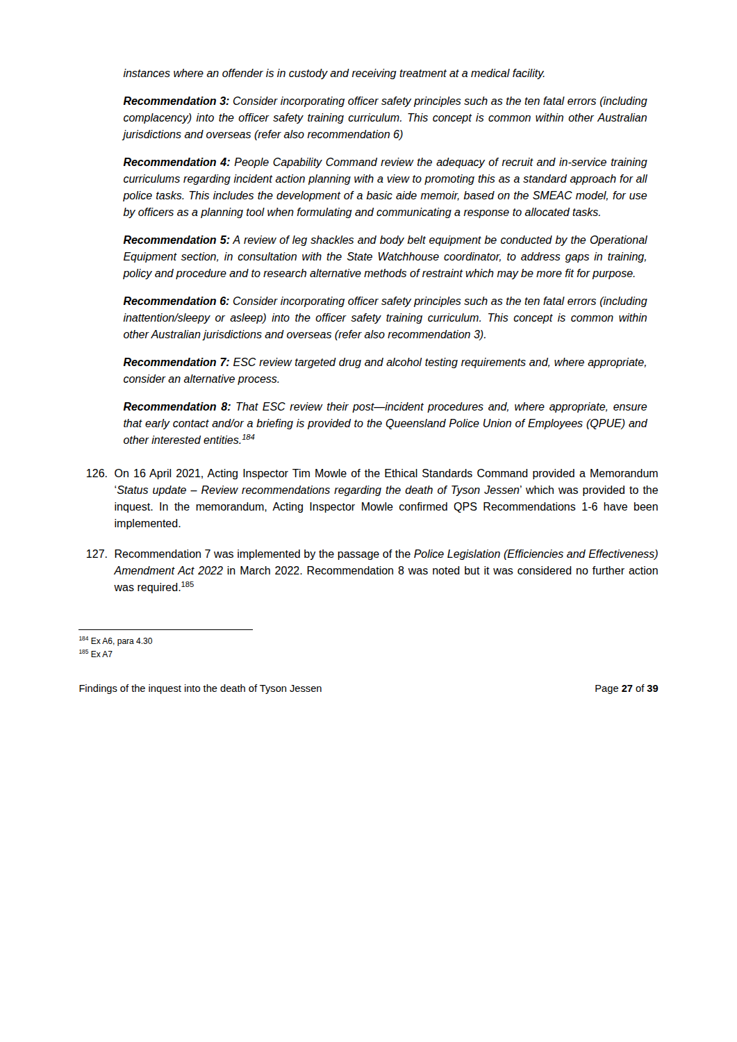instances where an offender is in custody and receiving treatment at a medical facility.
Recommendation 3: Consider incorporating officer safety principles such as the ten fatal errors (including complacency) into the officer safety training curriculum. This concept is common within other Australian jurisdictions and overseas (refer also recommendation 6)
Recommendation 4: People Capability Command review the adequacy of recruit and in-service training curriculums regarding incident action planning with a view to promoting this as a standard approach for all police tasks. This includes the development of a basic aide memoir, based on the SMEAC model, for use by officers as a planning tool when formulating and communicating a response to allocated tasks.
Recommendation 5: A review of leg shackles and body belt equipment be conducted by the Operational Equipment section, in consultation with the State Watchhouse coordinator, to address gaps in training, policy and procedure and to research alternative methods of restraint which may be more fit for purpose.
Recommendation 6: Consider incorporating officer safety principles such as the ten fatal errors (including inattention/sleepy or asleep) into the officer safety training curriculum. This concept is common within other Australian jurisdictions and overseas (refer also recommendation 3).
Recommendation 7: ESC review targeted drug and alcohol testing requirements and, where appropriate, consider an alternative process.
Recommendation 8: That ESC review their post—incident procedures and, where appropriate, ensure that early contact and/or a briefing is provided to the Queensland Police Union of Employees (QPUE) and other interested entities.184
126. On 16 April 2021, Acting Inspector Tim Mowle of the Ethical Standards Command provided a Memorandum ‘Status update – Review recommendations regarding the death of Tyson Jessen’ which was provided to the inquest. In the memorandum, Acting Inspector Mowle confirmed QPS Recommendations 1-6 have been implemented.
127. Recommendation 7 was implemented by the passage of the Police Legislation (Efficiencies and Effectiveness) Amendment Act 2022 in March 2022. Recommendation 8 was noted but it was considered no further action was required.185
184 Ex A6, para 4.30
185 Ex A7
Findings of the inquest into the death of Tyson Jessen Page 27 of 39